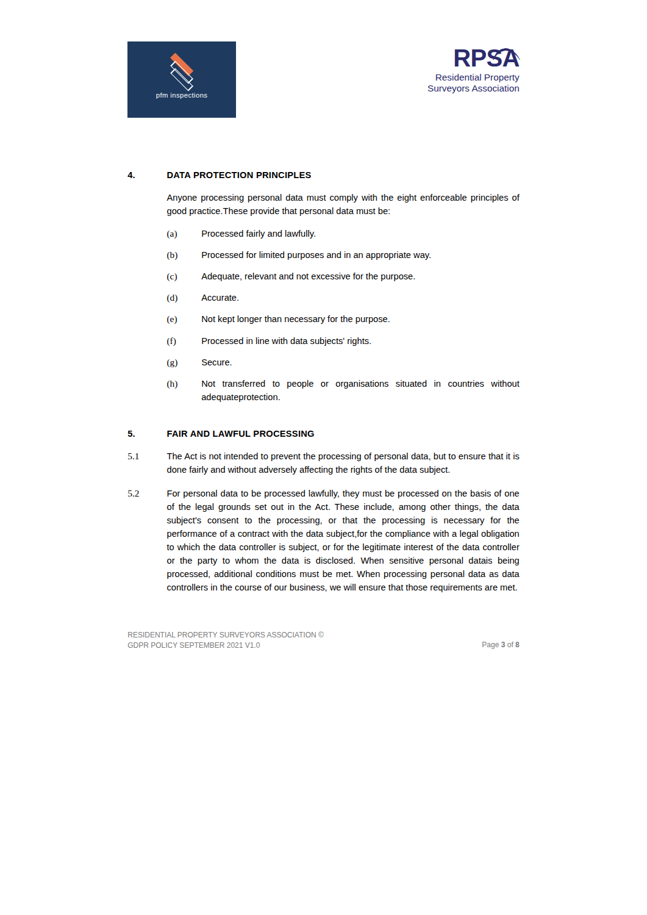pfm inspections
RPSA
Residential Property
Surveyors Association
4. DATA PROTECTION PRINCIPLES
Anyone processing personal data must comply with the eight enforceable principles of good practice.These provide that personal data must be:
(a) Processed fairly and lawfully.
(b) Processed for limited purposes and in an appropriate way.
(c) Adequate, relevant and not excessive for the purpose.
(d) Accurate.
(e) Not kept longer than necessary for the purpose.
(f) Processed in line with data subjects' rights.
(g) Secure.
(h) Not transferred to people or organisations situated in countries without adequateprotection.
5. FAIR AND LAWFUL PROCESSING
5.1 The Act is not intended to prevent the processing of personal data, but to ensure that it is done fairly and without adversely affecting the rights of the data subject.
5.2 For personal data to be processed lawfully, they must be processed on the basis of one of the legal grounds set out in the Act. These include, among other things, the data subject's consent to the processing, or that the processing is necessary for the performance of a contract with the data subject,for the compliance with a legal obligation to which the data controller is subject, or for the legitimate interest of the data controller or the party to whom the data is disclosed. When sensitive personal datais being processed, additional conditions must be met. When processing personal data as data controllers in the course of our business, we will ensure that those requirements are met.
RESIDENTIAL PROPERTY SURVEYORS ASSOCIATION ©
GDPR POLICY SEPTEMBER 2021 V1.0
Page 3 of 8